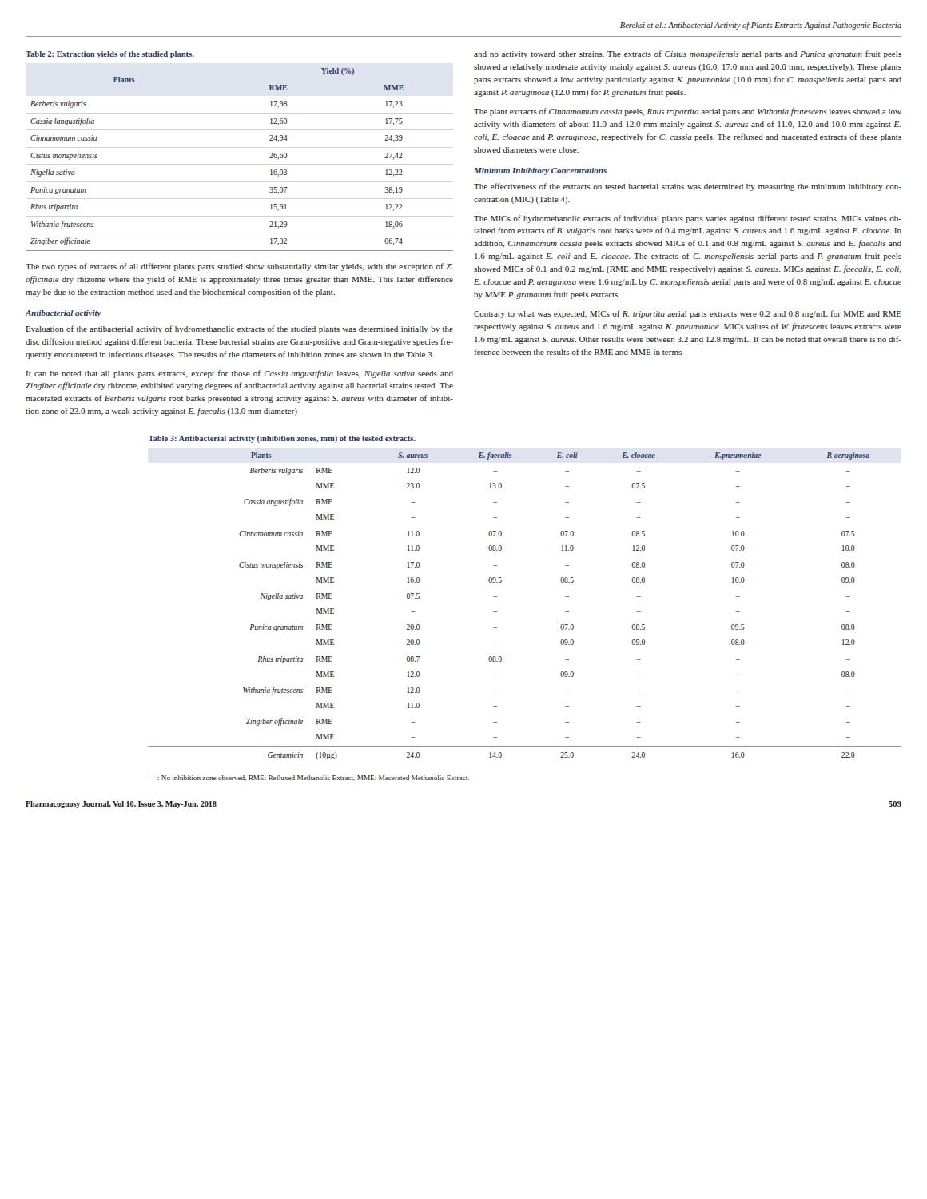Bereksi et al.: Antibacterial Activity of Plants Extracts Against Pathogenic Bacteria
Table 2: Extraction yields of the studied plants.
| Plants | Yield (%) |
| --- | --- |
| RME | MME |
| Berberis vulgaris | 17,98 | 17,23 |
| Cassia langustifolia | 12,60 | 17,75 |
| Cinnamomum cassia | 24,94 | 24,39 |
| Cistus monspeliensis | 26,60 | 27,42 |
| Nigella sativa | 16,03 | 12,22 |
| Punica granatum | 35,07 | 38,19 |
| Rhus tripartita | 15,91 | 12,22 |
| Withania frutescens | 21,29 | 18,06 |
| Zingiber officinale | 17,32 | 06,74 |
The two types of extracts of all different plants parts studied show substantially similar yields, with the exception of Z. officinale dry rhizome where the yield of RME is approximately three times greater than MME. This latter difference may be due to the extraction method used and the biochemical composition of the plant.
Antibacterial activity
Evaluation of the antibacterial activity of hydromethanolic extracts of the studied plants was determined initially by the disc diffusion method against different bacteria. These bacterial strains are Gram-positive and Gram-negative species frequently encountered in infectious diseases. The results of the diameters of inhibition zones are shown in the Table 3.
It can be noted that all plants parts extracts, except for those of Cassia angustifolia leaves, Nigella sativa seeds and Zingiber officinale dry rhizome, exhibited varying degrees of antibacterial activity against all bacterial strains tested. The macerated extracts of Berberis vulgaris root barks presented a strong activity against S. aureus with diameter of inhibition zone of 23.0 mm, a weak activity against E. faecalis (13.0 mm diameter)
and no activity toward other strains. The extracts of Cistus monspeliensis aerial parts and Punica granatum fruit peels showed a relatively moderate activity mainly against S. aureus (16.0, 17.0 mm and 20.0 mm, respectively). These plants parts extracts showed a low activity particularly against K. pneumoniae (10.0 mm) for C. monspelienis aerial parts and against P. aeruginosa (12.0 mm) for P. granatum fruit peels.
The plant extracts of Cinnamomum cassia peels, Rhus tripartita aerial parts and Withania frutescens leaves showed a low activity with diameters of about 11.0 and 12.0 mm mainly against S. aureus and of 11.0, 12.0 and 10.0 mm against E. coli, E. cloacae and P. aeruginosa, respectively for C. cassia peels. The refluxed and macerated extracts of these plants showed diameters were close.
Minimum Inhibitory Concentrations
The effectiveness of the extracts on tested bacterial strains was determined by measuring the minimum inhibitory concentration (MIC) (Table 4).
The MICs of hydromehanolic extracts of individual plants parts varies against different tested strains. MICs values obtained from extracts of B. vulgaris root barks were of 0.4 mg/mL against S. aureus and 1.6 mg/mL against E. cloacae. In addition, Cinnamomum cassia peels extracts showed MICs of 0.1 and 0.8 mg/mL against S. aureus and E. faecalis and 1.6 mg/mL against E. coli and E. cloacae. The extracts of C. monspeliensis aerial parts and P. granatum fruit peels showed MICs of 0.1 and 0.2 mg/mL (RME and MME respectively) against S. aureus. MICs against E. faecalis, E. coli, E. cloacae and P. aeruginosa were 1.6 mg/mL by C. monspeliensis aerial parts and were of 0.8 mg/mL against E. cloacae by MME P. granatum fruit peels extracts.
Contrary to what was expected, MICs of R. tripartita aerial parts extracts were 0.2 and 0.8 mg/mL for MME and RME respectively against S. aureus and 1.6 mg/mL against K. pneumoniae. MICs values of W. frutescens leaves extracts were 1.6 mg/mL against S. aureus. Other results were between 3.2 and 12.8 mg/mL. It can be noted that overall there is no difference between the results of the RME and MME in terms
Table 3: Antibacterial activity (inhibition zones, mm) of the tested extracts.
| Plants | S. aureus | E. faecalis | E. coli | E. cloacae | K.pneumoniae | P. aeruginosa |
| --- | --- | --- | --- | --- | --- | --- |
| Berberis vulgaris | RME | 12.0 | – | – | – | – | – |
| | MME | 23.0 | 13.0 | – | 07.5 | – | – |
| Cassia angustifolia | RME | – | – | – | – | – | – |
| | MME | – | – | – | – | – | – |
| Cinnamomum cassia | RME | 11.0 | 07.0 | 07.0 | 08.5 | 10.0 | 07.5 |
| | MME | 11.0 | 08.0 | 11.0 | 12.0 | 07.0 | 10.0 |
| Cistus monspeliensis | RME | 17.0 | – | – | 08.0 | 07.0 | 08.0 |
| | MME | 16.0 | 09.5 | 08.5 | 08.0 | 10.0 | 09.0 |
| Nigella sativa | RME | 07.5 | – | – | – | – | – |
| | MME | – | – | – | – | – | – |
| Punica granatum | RME | 20.0 | – | 07.0 | 08.5 | 09.5 | 08.0 |
| | MME | 20.0 | – | 09.0 | 09.0 | 08.0 | 12.0 |
| Rhus tripartita | RME | 08.7 | 08.0 | – | – | – | – |
| | MME | 12.0 | – | 09.0 | – | – | 08.0 |
| Withania frutescens | RME | 12.0 | – | – | – | – | – |
| | MME | 11.0 | – | – | – | – | – |
| Zingiber officinale | RME | – | – | – | – | – | – |
| | MME | – | – | – | – | – | – |
| Gentamicin | (10µg) | 24.0 | 14.0 | 25.0 | 24.0 | 16.0 | 22.0 |
— : No inhibition zone observed, RME: Refluxed Methanolic Extract, MME: Macerated Methanolic Extract.
Pharmacognosy Journal, Vol 10, Issue 3, May-Jun, 2018
509